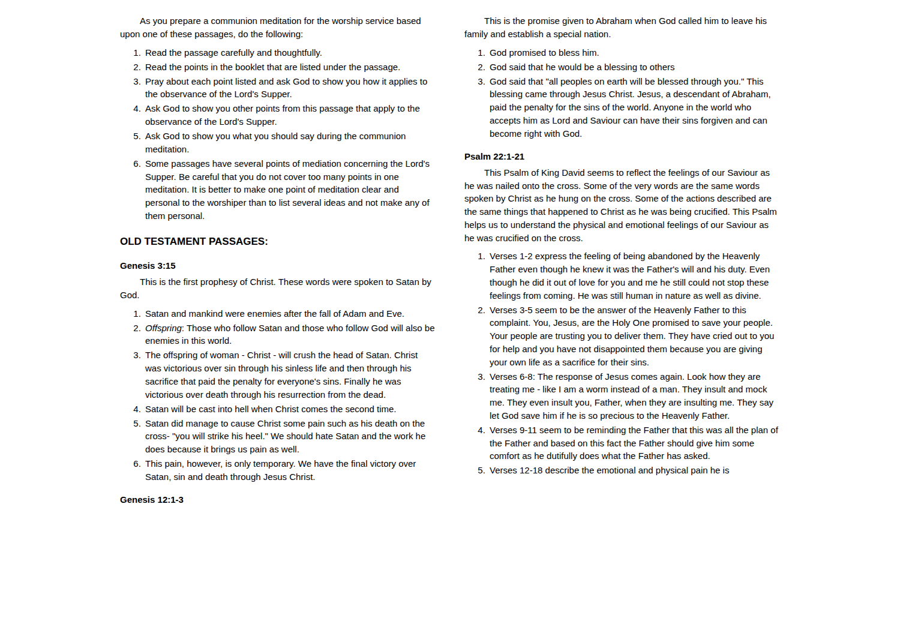As you prepare a communion meditation for the worship service based upon one of these passages, do the following:
Read the passage carefully and thoughtfully.
Read the points in the booklet that are listed under the passage.
Pray about each point listed and ask God to show you how it applies to the observance of the Lord's Supper.
Ask God to show you other points from this passage that apply to the observance of the Lord's Supper.
Ask God to show you what you should say during the communion meditation.
Some passages have several points of mediation concerning the Lord's Supper. Be careful that you do not cover too many points in one meditation. It is better to make one point of meditation clear and personal to the worshiper than to list several ideas and not make any of them personal.
OLD TESTAMENT PASSAGES:
Genesis 3:15
This is the first prophesy of Christ. These words were spoken to Satan by God.
Satan and mankind were enemies after the fall of Adam and Eve.
Offspring: Those who follow Satan and those who follow God will also be enemies in this world.
The offspring of woman - Christ - will crush the head of Satan. Christ was victorious over sin through his sinless life and then through his sacrifice that paid the penalty for everyone's sins. Finally he was victorious over death through his resurrection from the dead.
Satan will be cast into hell when Christ comes the second time.
Satan did manage to cause Christ some pain such as his death on the cross- "you will strike his heel." We should hate Satan and the work he does because it brings us pain as well.
This pain, however, is only temporary. We have the final victory over Satan, sin and death through Jesus Christ.
Genesis 12:1-3
This is the promise given to Abraham when God called him to leave his family and establish a special nation.
God promised to bless him.
God said that he would be a blessing to others
God said that "all peoples on earth will be blessed through you." This blessing came through Jesus Christ. Jesus, a descendant of Abraham, paid the penalty for the sins of the world. Anyone in the world who accepts him as Lord and Saviour can have their sins forgiven and can become right with God.
Psalm 22:1-21
This Psalm of King David seems to reflect the feelings of our Saviour as he was nailed onto the cross. Some of the very words are the same words spoken by Christ as he hung on the cross. Some of the actions described are the same things that happened to Christ as he was being crucified. This Psalm helps us to understand the physical and emotional feelings of our Saviour as he was crucified on the cross.
Verses 1-2 express the feeling of being abandoned by the Heavenly Father even though he knew it was the Father's will and his duty. Even though he did it out of love for you and me he still could not stop these feelings from coming. He was still human in nature as well as divine.
Verses 3-5 seem to be the answer of the Heavenly Father to this complaint. You, Jesus, are the Holy One promised to save your people. Your people are trusting you to deliver them. They have cried out to you for help and you have not disappointed them because you are giving your own life as a sacrifice for their sins.
Verses 6-8: The response of Jesus comes again. Look how they are treating me - like I am a worm instead of a man. They insult and mock me. They even insult you, Father, when they are insulting me. They say let God save him if he is so precious to the Heavenly Father.
Verses 9-11 seem to be reminding the Father that this was all the plan of the Father and based on this fact the Father should give him some comfort as he dutifully does what the Father has asked.
Verses 12-18 describe the emotional and physical pain he is